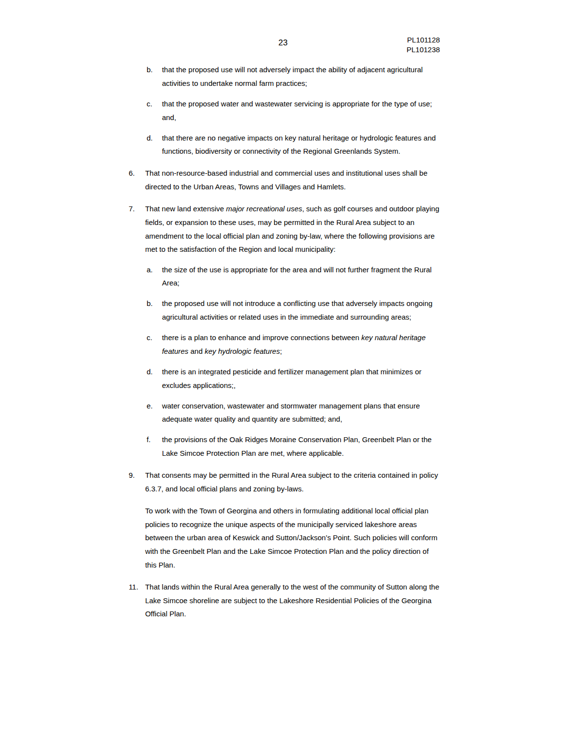23
PL101128
PL101238
b. that the proposed use will not adversely impact the ability of adjacent agricultural activities to undertake normal farm practices;
c. that the proposed water and wastewater servicing is appropriate for the type of use; and,
d. that there are no negative impacts on key natural heritage or hydrologic features and functions, biodiversity or connectivity of the Regional Greenlands System.
6. That non-resource-based industrial and commercial uses and institutional uses shall be directed to the Urban Areas, Towns and Villages and Hamlets.
7. That new land extensive major recreational uses, such as golf courses and outdoor playing fields, or expansion to these uses, may be permitted in the Rural Area subject to an amendment to the local official plan and zoning by-law, where the following provisions are met to the satisfaction of the Region and local municipality:
a. the size of the use is appropriate for the area and will not further fragment the Rural Area;
b. the proposed use will not introduce a conflicting use that adversely impacts ongoing agricultural activities or related uses in the immediate and surrounding areas;
c. there is a plan to enhance and improve connections between key natural heritage features and key hydrologic features;
d. there is an integrated pesticide and fertilizer management plan that minimizes or excludes applications;,
e. water conservation, wastewater and stormwater management plans that ensure adequate water quality and quantity are submitted; and,
f. the provisions of the Oak Ridges Moraine Conservation Plan, Greenbelt Plan or the Lake Simcoe Protection Plan are met, where applicable.
9. That consents may be permitted in the Rural Area subject to the criteria contained in policy 6.3.7, and local official plans and zoning by-laws.
To work with the Town of Georgina and others in formulating additional local official plan policies to recognize the unique aspects of the municipally serviced lakeshore areas between the urban area of Keswick and Sutton/Jackson’s Point. Such policies will conform with the Greenbelt Plan and the Lake Simcoe Protection Plan and the policy direction of this Plan.
11. That lands within the Rural Area generally to the west of the community of Sutton along the Lake Simcoe shoreline are subject to the Lakeshore Residential Policies of the Georgina Official Plan.